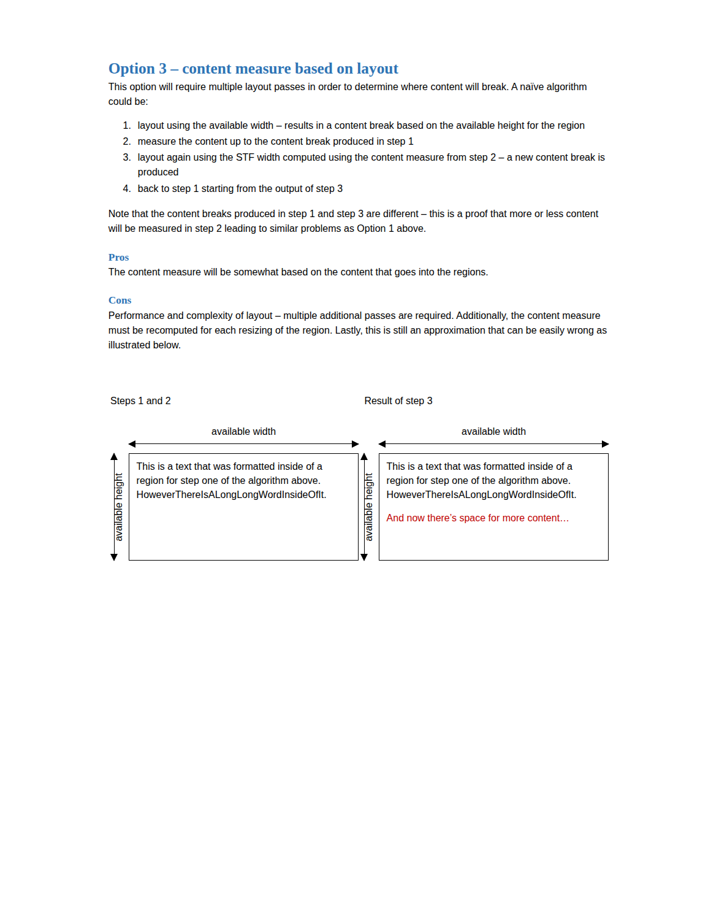Option 3 – content measure based on layout
This option will require multiple layout passes in order to determine where content will break. A naïve algorithm could be:
layout using the available width – results in a content break based on the available height for the region
measure the content up to the content break produced in step 1
layout again using the STF width computed using the content measure from step 2 – a new content break is produced
back to step 1 starting from the output of step 3
Note that the content breaks produced in step 1 and step 3 are different – this is a proof that more or less content will be measured in step 2 leading to similar problems as Option 1 above.
Pros
The content measure will be somewhat based on the content that goes into the regions.
Cons
Performance and complexity of layout – multiple additional passes are required. Additionally, the content measure must be recomputed for each resizing of the region. Lastly, this is still an approximation that can be easily wrong as illustrated below.
| Steps 1 and 2 available width available height This is a text that was formatted inside of a region for step one of the algorithm above. HoweverThereIsALongLongWordInsideOfIt. | Result of step 3 available width available height This is a text that was formatted inside of a region for step one of the algorithm above. HoweverThereIsALongLongWordInsideOfIt. And now there’s space for more content… |